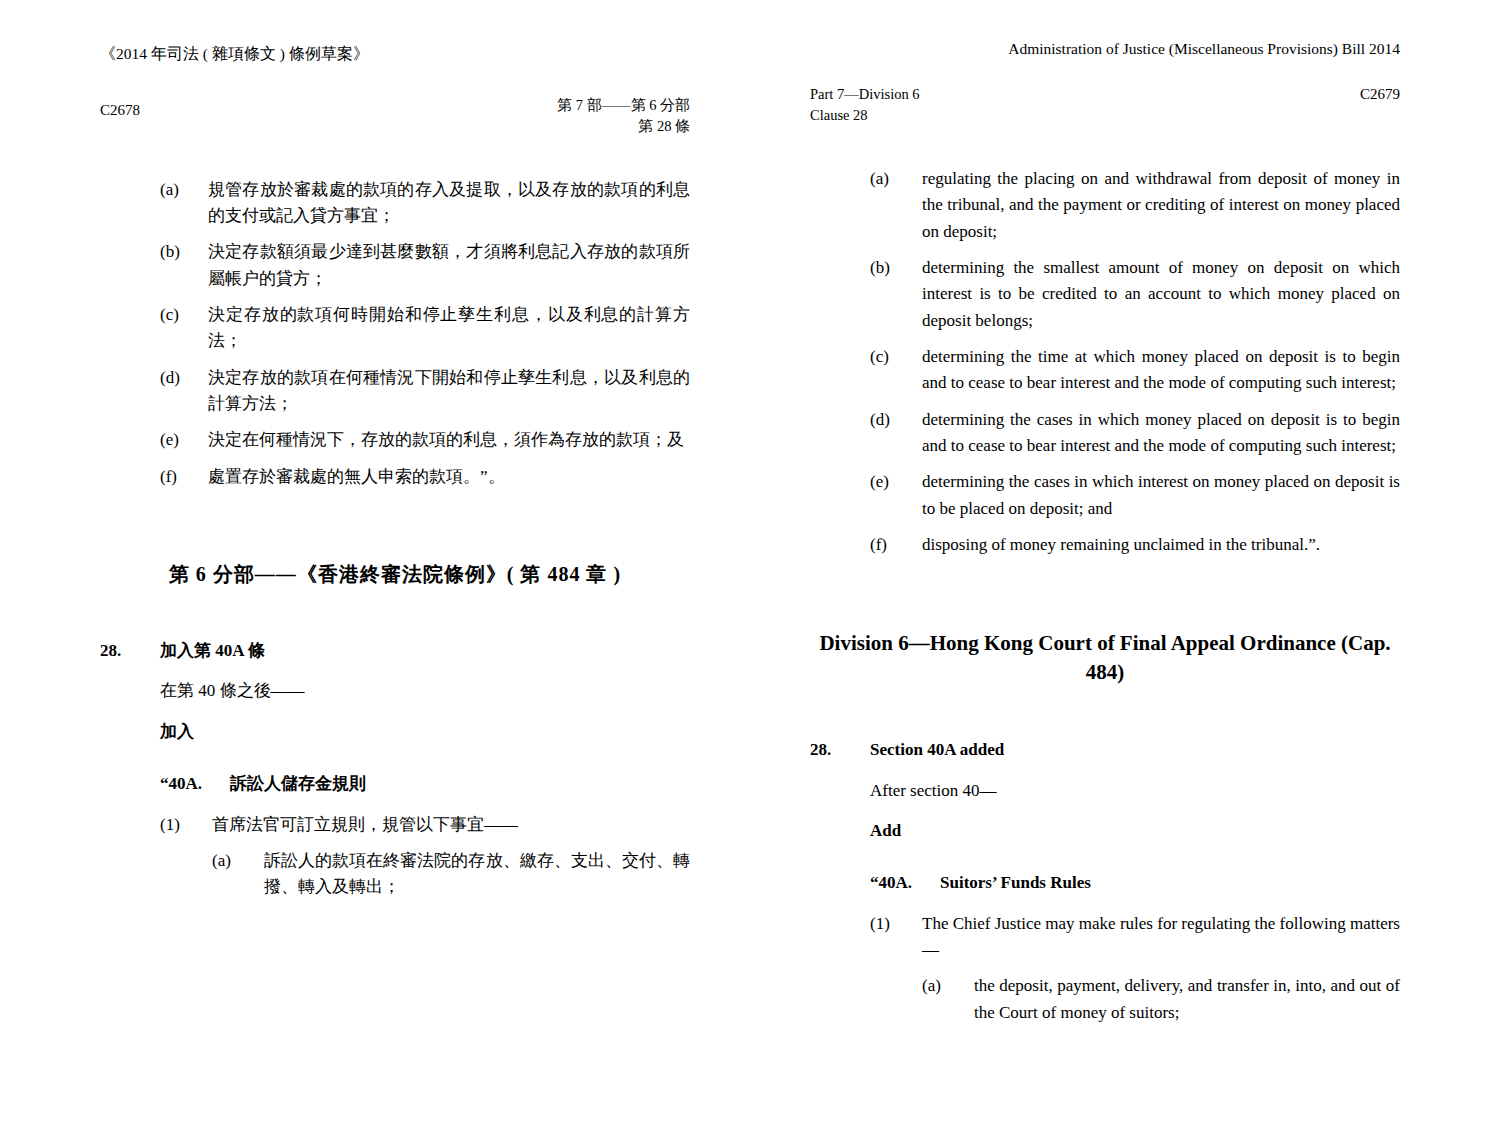《2014 年司法 ( 雜項條文 ) 條例草案》
C2678
第 7 部——第 6 分部
第 28 條
(a)
規管存放於審裁處的款項的存入及提取，以及存放的款項的利息的支付或記入貸方事宜；
(b)
決定存款額須最少達到甚麼數額，才須將利息記入存放的款項所屬帳户的貸方；
(c)
決定存放的款項何時開始和停止孳生利息，以及利息的計算方法；
(d)
決定存放的款項在何種情況下開始和停止孳生利息，以及利息的計算方法；
(e)
決定在何種情況下，存放的款項的利息，須作為存放的款項；及
(f)
處置存於審裁處的無人申索的款項。”。
第 6 分部——《香港終審法院條例》( 第 484 章 )
28.
加入第 40A 條
在第 40 條之後——
加入
“40A.
訴訟人儲存金規則
(1)
首席法官可訂立規則，規管以下事宜——
(a)
訴訟人的款項在終審法院的存放、繳存、支出、交付、轉撥、轉入及轉出；
Administration of Justice (Miscellaneous Provisions) Bill 2014
Part 7—Division 6
Clause 28
C2679
(a)
regulating the placing on and withdrawal from deposit of money in the tribunal, and the payment or crediting of interest on money placed on deposit;
(b)
determining the smallest amount of money on deposit on which interest is to be credited to an account to which money placed on deposit belongs;
(c)
determining the time at which money placed on deposit is to begin and to cease to bear interest and the mode of computing such interest;
(d)
determining the cases in which money placed on deposit is to begin and to cease to bear interest and the mode of computing such interest;
(e)
determining the cases in which interest on money placed on deposit is to be placed on deposit; and
(f)
disposing of money remaining unclaimed in the tribunal.”.
Division 6—Hong Kong Court of Final Appeal Ordinance (Cap. 484)
28.
Section 40A added
After section 40—
Add
“40A.
Suitors’ Funds Rules
(1)
The Chief Justice may make rules for regulating the following matters—
(a)
the deposit, payment, delivery, and transfer in, into, and out of the Court of money of suitors;